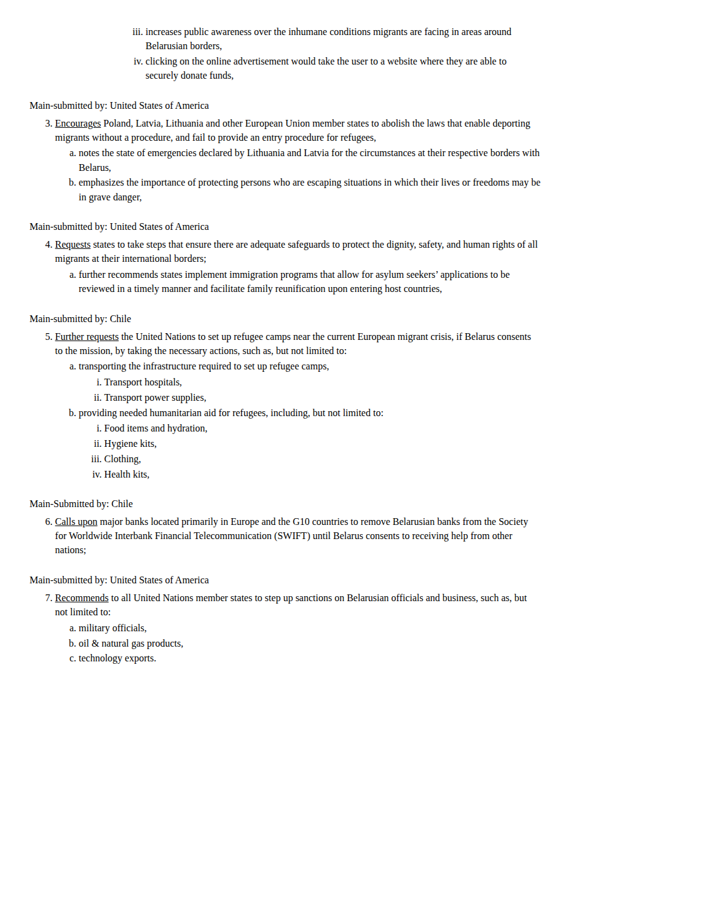increases public awareness over the inhumane conditions migrants are facing in areas around Belarusian borders,
clicking on the online advertisement would take the user to a website where they are able to securely donate funds,
Main-submitted by: United States of America
Encourages Poland, Latvia, Lithuania and other European Union member states to abolish the laws that enable deporting migrants without a procedure, and fail to provide an entry procedure for refugees,
notes the state of emergencies declared by Lithuania and Latvia for the circumstances at their respective borders with Belarus,
emphasizes the importance of protecting persons who are escaping situations in which their lives or freedoms may be in grave danger,
Main-submitted by: United States of America
Requests states to take steps that ensure there are adequate safeguards to protect the dignity, safety, and human rights of all migrants at their international borders;
further recommends states implement immigration programs that allow for asylum seekers’ applications to be reviewed in a timely manner and facilitate family reunification upon entering host countries,
Main-submitted by: Chile
Further requests the United Nations to set up refugee camps near the current European migrant crisis, if Belarus consents to the mission, by taking the necessary actions, such as, but not limited to:
transporting the infrastructure required to set up refugee camps,
Transport hospitals,
Transport power supplies,
providing needed humanitarian aid for refugees, including, but not limited to:
Food items and hydration,
Hygiene kits,
Clothing,
Health kits,
Main-Submitted by: Chile
Calls upon major banks located primarily in Europe and the G10 countries to remove Belarusian banks from the Society for Worldwide Interbank Financial Telecommunication (SWIFT) until Belarus consents to receiving help from other nations;
Main-submitted by: United States of America
Recommends to all United Nations member states to step up sanctions on Belarusian officials and business, such as, but not limited to:
military officials,
oil & natural gas products,
technology exports.